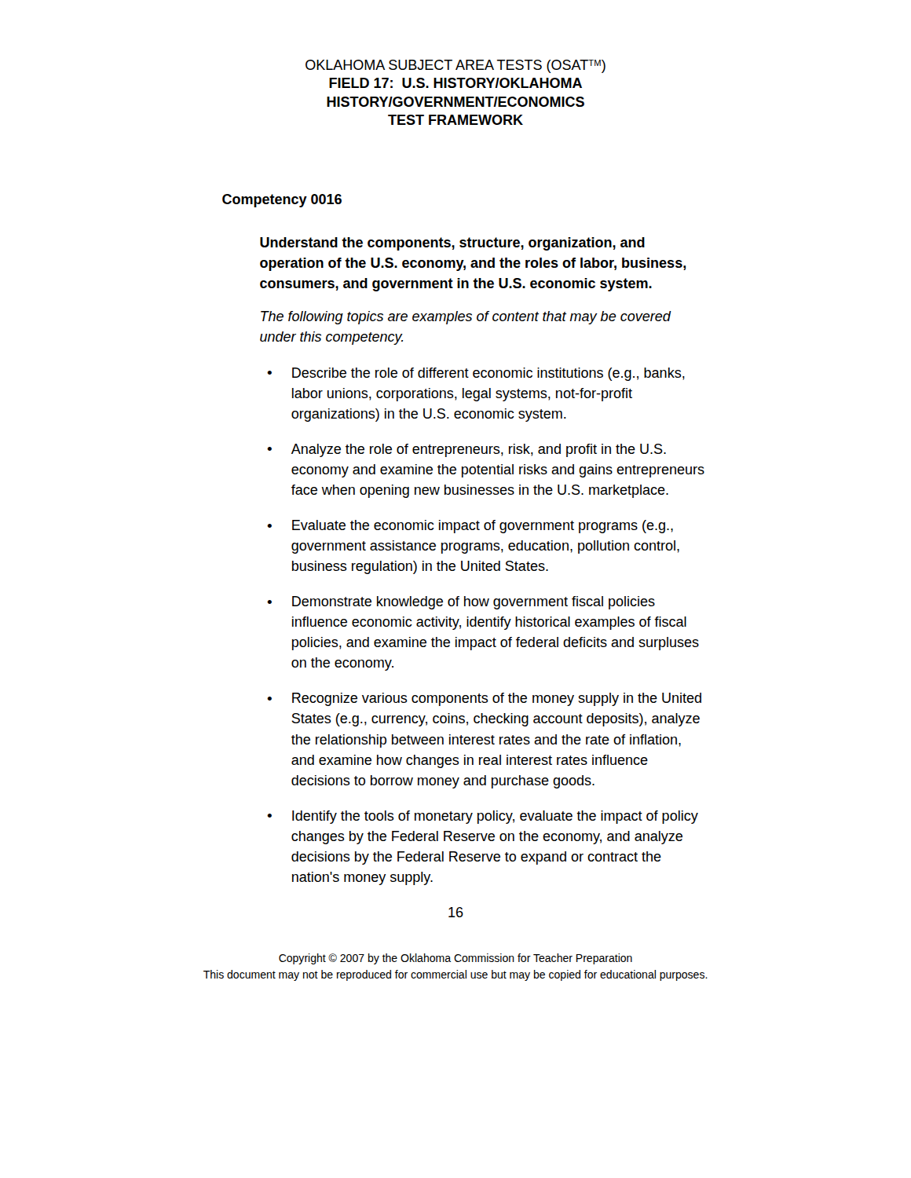OKLAHOMA SUBJECT AREA TESTS (OSATTM)
FIELD 17: U.S. HISTORY/OKLAHOMA HISTORY/GOVERNMENT/ECONOMICS
TEST FRAMEWORK
Competency 0016
Understand the components, structure, organization, and operation of the U.S. economy, and the roles of labor, business, consumers, and government in the U.S. economic system.
The following topics are examples of content that may be covered under this competency.
Describe the role of different economic institutions (e.g., banks, labor unions, corporations, legal systems, not-for-profit organizations) in the U.S. economic system.
Analyze the role of entrepreneurs, risk, and profit in the U.S. economy and examine the potential risks and gains entrepreneurs face when opening new businesses in the U.S. marketplace.
Evaluate the economic impact of government programs (e.g., government assistance programs, education, pollution control, business regulation) in the United States.
Demonstrate knowledge of how government fiscal policies influence economic activity, identify historical examples of fiscal policies, and examine the impact of federal deficits and surpluses on the economy.
Recognize various components of the money supply in the United States (e.g., currency, coins, checking account deposits), analyze the relationship between interest rates and the rate of inflation, and examine how changes in real interest rates influence decisions to borrow money and purchase goods.
Identify the tools of monetary policy, evaluate the impact of policy changes by the Federal Reserve on the economy, and analyze decisions by the Federal Reserve to expand or contract the nation's money supply.
16
Copyright © 2007 by the Oklahoma Commission for Teacher Preparation
This document may not be reproduced for commercial use but may be copied for educational purposes.